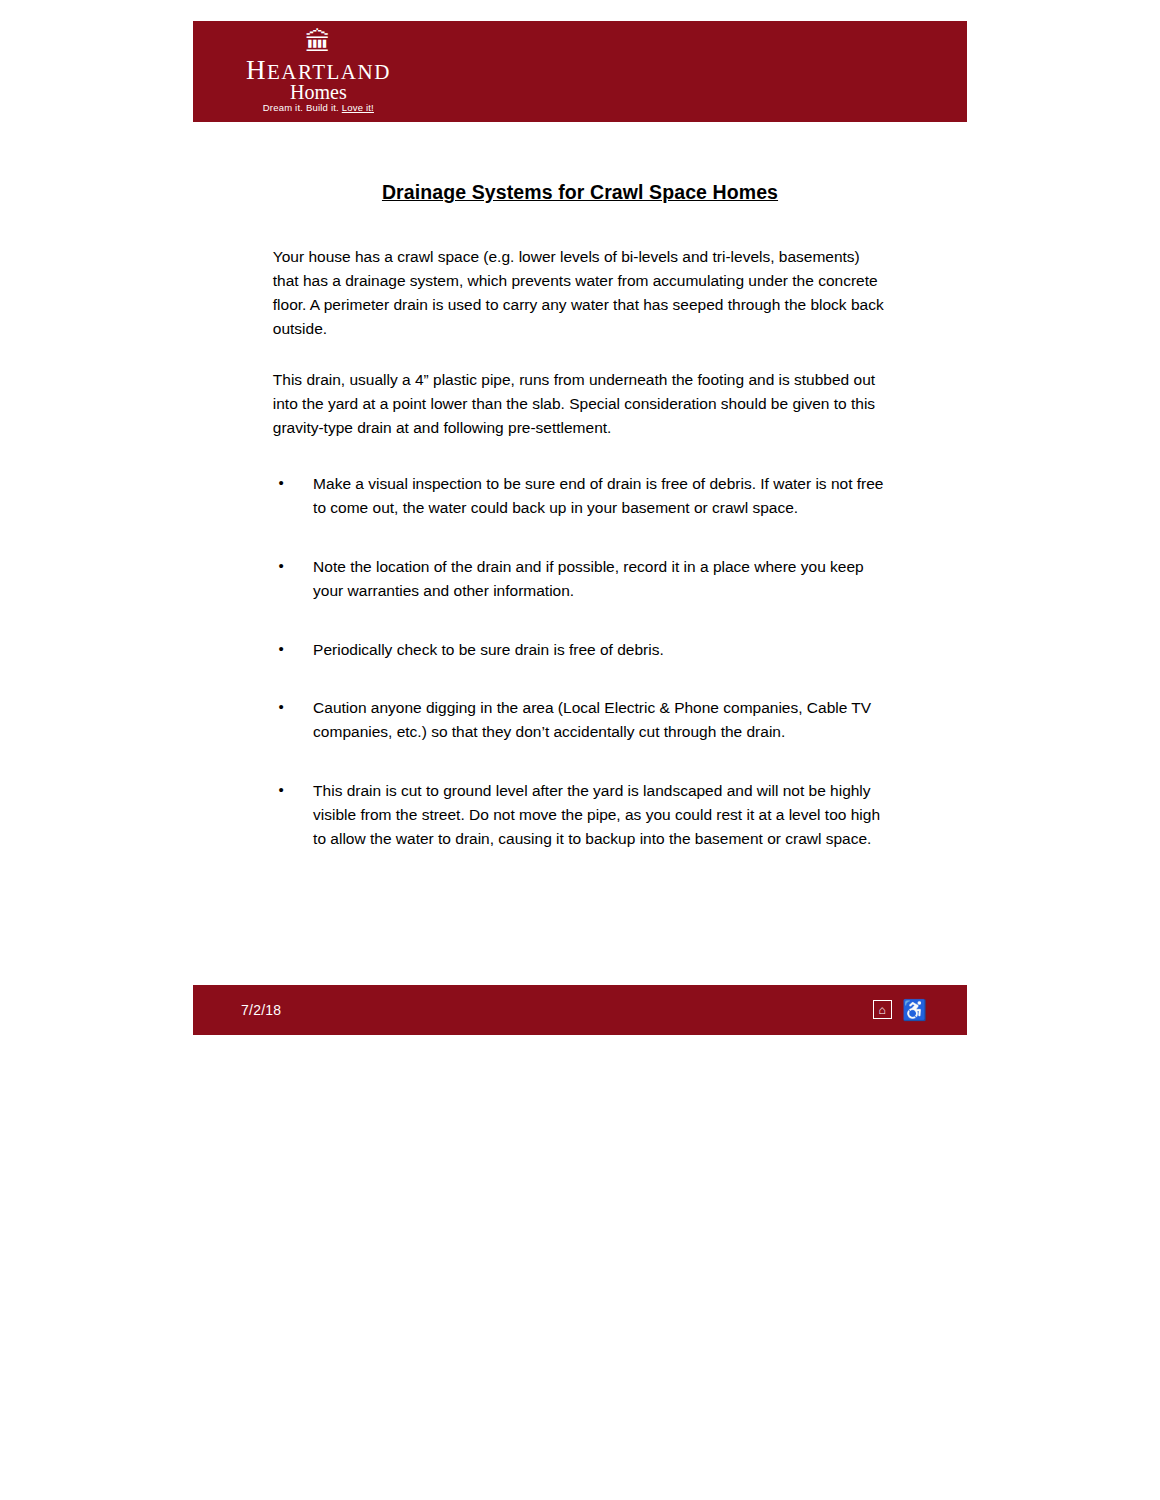🏛 HEARTLAND Homes Dream it. Build it. Love it!
Drainage Systems for Crawl Space Homes
Your house has a crawl space (e.g. lower levels of bi-levels and tri-levels, basements) that has a drainage system, which prevents water from accumulating under the concrete floor. A perimeter drain is used to carry any water that has seeped through the block back outside.
This drain, usually a 4” plastic pipe, runs from underneath the footing and is stubbed out into the yard at a point lower than the slab. Special consideration should be given to this gravity-type drain at and following pre-settlement.
Make a visual inspection to be sure end of drain is free of debris. If water is not free to come out, the water could back up in your basement or crawl space.
Note the location of the drain and if possible, record it in a place where you keep your warranties and other information.
Periodically check to be sure drain is free of debris.
Caution anyone digging in the area (Local Electric & Phone companies, Cable TV companies, etc.) so that they don’t accidentally cut through the drain.
This drain is cut to ground level after the yard is landscaped and will not be highly visible from the street. Do not move the pipe, as you could rest it at a level too high to allow the water to drain, causing it to backup into the basement or crawl space.
7/2/18 ⌂ ♿